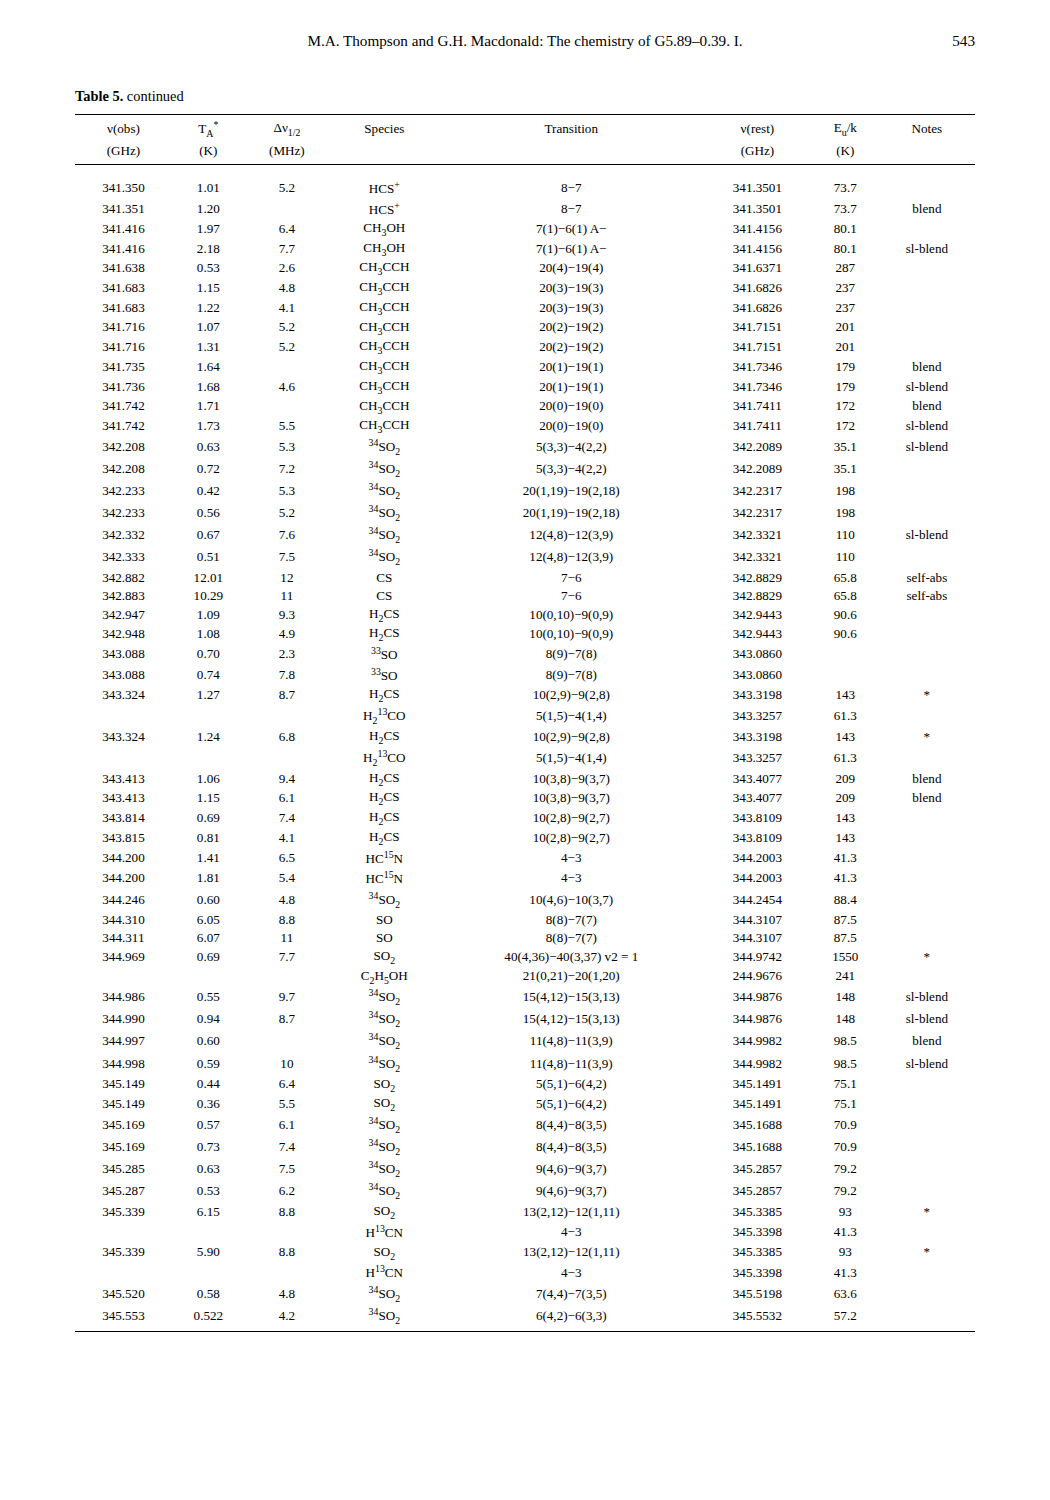M.A. Thompson and G.H. Macdonald: The chemistry of G5.89–0.39. I. 543
Table 5. continued
| ν(obs) | T A * | Δν 1/2 | Species | Transition | ν(rest) | E u /k | Notes |
| --- | --- | --- | --- | --- | --- | --- | --- |
| (GHz) | (K) | (MHz) | | | (GHz) | (K) | |
| 341.350 | 1.01 | 5.2 | HCS + | 8−7 | 341.3501 | 73.7 | |
| 341.351 | 1.20 | | HCS + | 8−7 | 341.3501 | 73.7 | blend |
| 341.416 | 1.97 | 6.4 | CH 3 OH | 7(1)−6(1) A− | 341.4156 | 80.1 | |
| 341.416 | 2.18 | 7.7 | CH 3 OH | 7(1)−6(1) A− | 341.4156 | 80.1 | sl-blend |
| 341.638 | 0.53 | 2.6 | CH 3 CCH | 20(4)−19(4) | 341.6371 | 287 | |
| 341.683 | 1.15 | 4.8 | CH 3 CCH | 20(3)−19(3) | 341.6826 | 237 | |
| 341.683 | 1.22 | 4.1 | CH 3 CCH | 20(3)−19(3) | 341.6826 | 237 | |
| 341.716 | 1.07 | 5.2 | CH 3 CCH | 20(2)−19(2) | 341.7151 | 201 | |
| 341.716 | 1.31 | 5.2 | CH 3 CCH | 20(2)−19(2) | 341.7151 | 201 | |
| 341.735 | 1.64 | | CH 3 CCH | 20(1)−19(1) | 341.7346 | 179 | blend |
| 341.736 | 1.68 | 4.6 | CH 3 CCH | 20(1)−19(1) | 341.7346 | 179 | sl-blend |
| 341.742 | 1.71 | | CH 3 CCH | 20(0)−19(0) | 341.7411 | 172 | blend |
| 341.742 | 1.73 | 5.5 | CH 3 CCH | 20(0)−19(0) | 341.7411 | 172 | sl-blend |
| 342.208 | 0.63 | 5.3 | 34 SO 2 | 5(3,3)−4(2,2) | 342.2089 | 35.1 | sl-blend |
| 342.208 | 0.72 | 7.2 | 34 SO 2 | 5(3,3)−4(2,2) | 342.2089 | 35.1 | |
| 342.233 | 0.42 | 5.3 | 34 SO 2 | 20(1,19)−19(2,18) | 342.2317 | 198 | |
| 342.233 | 0.56 | 5.2 | 34 SO 2 | 20(1,19)−19(2,18) | 342.2317 | 198 | |
| 342.332 | 0.67 | 7.6 | 34 SO 2 | 12(4,8)−12(3,9) | 342.3321 | 110 | sl-blend |
| 342.333 | 0.51 | 7.5 | 34 SO 2 | 12(4,8)−12(3,9) | 342.3321 | 110 | |
| 342.882 | 12.01 | 12 | CS | 7−6 | 342.8829 | 65.8 | self-abs |
| 342.883 | 10.29 | 11 | CS | 7−6 | 342.8829 | 65.8 | self-abs |
| 342.947 | 1.09 | 9.3 | H 2 CS | 10(0,10)−9(0,9) | 342.9443 | 90.6 | |
| 342.948 | 1.08 | 4.9 | H 2 CS | 10(0,10)−9(0,9) | 342.9443 | 90.6 | |
| 343.088 | 0.70 | 2.3 | 33 SO | 8(9)−7(8) | 343.0860 | | |
| 343.088 | 0.74 | 7.8 | 33 SO | 8(9)−7(8) | 343.0860 | | |
| 343.324 | 1.27 | 8.7 | H 2 CS | 10(2,9)−9(2,8) | 343.3198 | 143 | * |
| | | | H 2 13 CO | 5(1,5)−4(1,4) | 343.3257 | 61.3 | |
| 343.324 | 1.24 | 6.8 | H 2 CS | 10(2,9)−9(2,8) | 343.3198 | 143 | * |
| | | | H 2 13 CO | 5(1,5)−4(1,4) | 343.3257 | 61.3 | |
| 343.413 | 1.06 | 9.4 | H 2 CS | 10(3,8)−9(3,7) | 343.4077 | 209 | blend |
| 343.413 | 1.15 | 6.1 | H 2 CS | 10(3,8)−9(3,7) | 343.4077 | 209 | blend |
| 343.814 | 0.69 | 7.4 | H 2 CS | 10(2,8)−9(2,7) | 343.8109 | 143 | |
| 343.815 | 0.81 | 4.1 | H 2 CS | 10(2,8)−9(2,7) | 343.8109 | 143 | |
| 344.200 | 1.41 | 6.5 | HC 15 N | 4−3 | 344.2003 | 41.3 | |
| 344.200 | 1.81 | 5.4 | HC 15 N | 4−3 | 344.2003 | 41.3 | |
| 344.246 | 0.60 | 4.8 | 34 SO 2 | 10(4,6)−10(3,7) | 344.2454 | 88.4 | |
| 344.310 | 6.05 | 8.8 | SO | 8(8)−7(7) | 344.3107 | 87.5 | |
| 344.311 | 6.07 | 11 | SO | 8(8)−7(7) | 344.3107 | 87.5 | |
| 344.969 | 0.69 | 7.7 | SO 2 | 40(4,36)−40(3,37) v2 = 1 | 344.9742 | 1550 | * |
| | | | C 2 H 5 OH | 21(0,21)−20(1,20) | 244.9676 | 241 | |
| 344.986 | 0.55 | 9.7 | 34 SO 2 | 15(4,12)−15(3,13) | 344.9876 | 148 | sl-blend |
| 344.990 | 0.94 | 8.7 | 34 SO 2 | 15(4,12)−15(3,13) | 344.9876 | 148 | sl-blend |
| 344.997 | 0.60 | | 34 SO 2 | 11(4,8)−11(3,9) | 344.9982 | 98.5 | blend |
| 344.998 | 0.59 | 10 | 34 SO 2 | 11(4,8)−11(3,9) | 344.9982 | 98.5 | sl-blend |
| 345.149 | 0.44 | 6.4 | SO 2 | 5(5,1)−6(4,2) | 345.1491 | 75.1 | |
| 345.149 | 0.36 | 5.5 | SO 2 | 5(5,1)−6(4,2) | 345.1491 | 75.1 | |
| 345.169 | 0.57 | 6.1 | 34 SO 2 | 8(4,4)−8(3,5) | 345.1688 | 70.9 | |
| 345.169 | 0.73 | 7.4 | 34 SO 2 | 8(4,4)−8(3,5) | 345.1688 | 70.9 | |
| 345.285 | 0.63 | 7.5 | 34 SO 2 | 9(4,6)−9(3,7) | 345.2857 | 79.2 | |
| 345.287 | 0.53 | 6.2 | 34 SO 2 | 9(4,6)−9(3,7) | 345.2857 | 79.2 | |
| 345.339 | 6.15 | 8.8 | SO 2 | 13(2,12)−12(1,11) | 345.3385 | 93 | * |
| | | | H 13 CN | 4−3 | 345.3398 | 41.3 | |
| 345.339 | 5.90 | 8.8 | SO 2 | 13(2,12)−12(1,11) | 345.3385 | 93 | * |
| | | | H 13 CN | 4−3 | 345.3398 | 41.3 | |
| 345.520 | 0.58 | 4.8 | 34 SO 2 | 7(4,4)−7(3,5) | 345.5198 | 63.6 | |
| 345.553 | 0.522 | 4.2 | 34 SO 2 | 6(4,2)−6(3,3) | 345.5532 | 57.2 | |